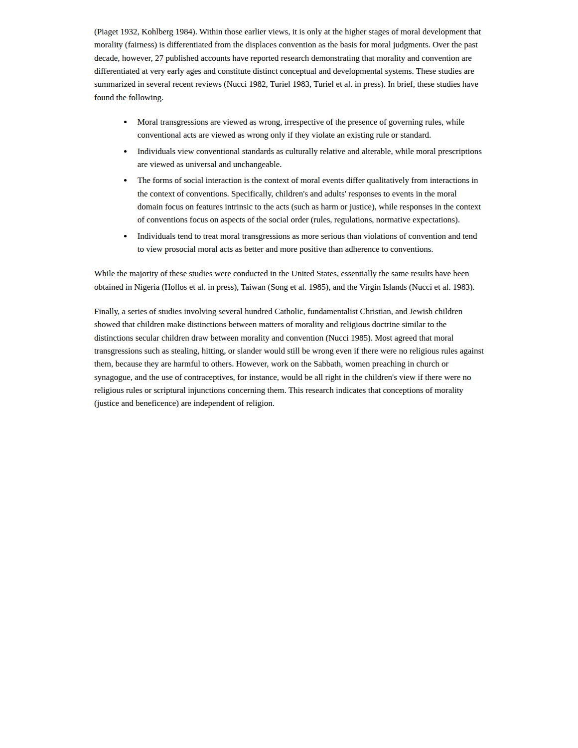(Piaget 1932, Kohlberg 1984). Within those earlier views, it is only at the higher stages of moral development that morality (fairness) is differentiated from the displaces convention as the basis for moral judgments. Over the past decade, however, 27 published accounts have reported research demonstrating that morality and convention are differentiated at very early ages and constitute distinct conceptual and developmental systems. These studies are summarized in several recent reviews (Nucci 1982, Turiel 1983, Turiel et al. in press). In brief, these studies have found the following.
Moral transgressions are viewed as wrong, irrespective of the presence of governing rules, while conventional acts are viewed as wrong only if they violate an existing rule or standard.
Individuals view conventional standards as culturally relative and alterable, while moral prescriptions are viewed as universal and unchangeable.
The forms of social interaction is the context of moral events differ qualitatively from interactions in the context of conventions. Specifically, children's and adults' responses to events in the moral domain focus on features intrinsic to the acts (such as harm or justice), while responses in the context of conventions focus on aspects of the social order (rules, regulations, normative expectations).
Individuals tend to treat moral transgressions as more serious than violations of convention and tend to view prosocial moral acts as better and more positive than adherence to conventions.
While the majority of these studies were conducted in the United States, essentially the same results have been obtained in Nigeria (Hollos et al. in press), Taiwan (Song et al. 1985), and the Virgin Islands (Nucci et al. 1983).
Finally, a series of studies involving several hundred Catholic, fundamentalist Christian, and Jewish children showed that children make distinctions between matters of morality and religious doctrine similar to the distinctions secular children draw between morality and convention (Nucci 1985). Most agreed that moral transgressions such as stealing, hitting, or slander would still be wrong even if there were no religious rules against them, because they are harmful to others. However, work on the Sabbath, women preaching in church or synagogue, and the use of contraceptives, for instance, would be all right in the children's view if there were no religious rules or scriptural injunctions concerning them. This research indicates that conceptions of morality (justice and beneficence) are independent of religion.